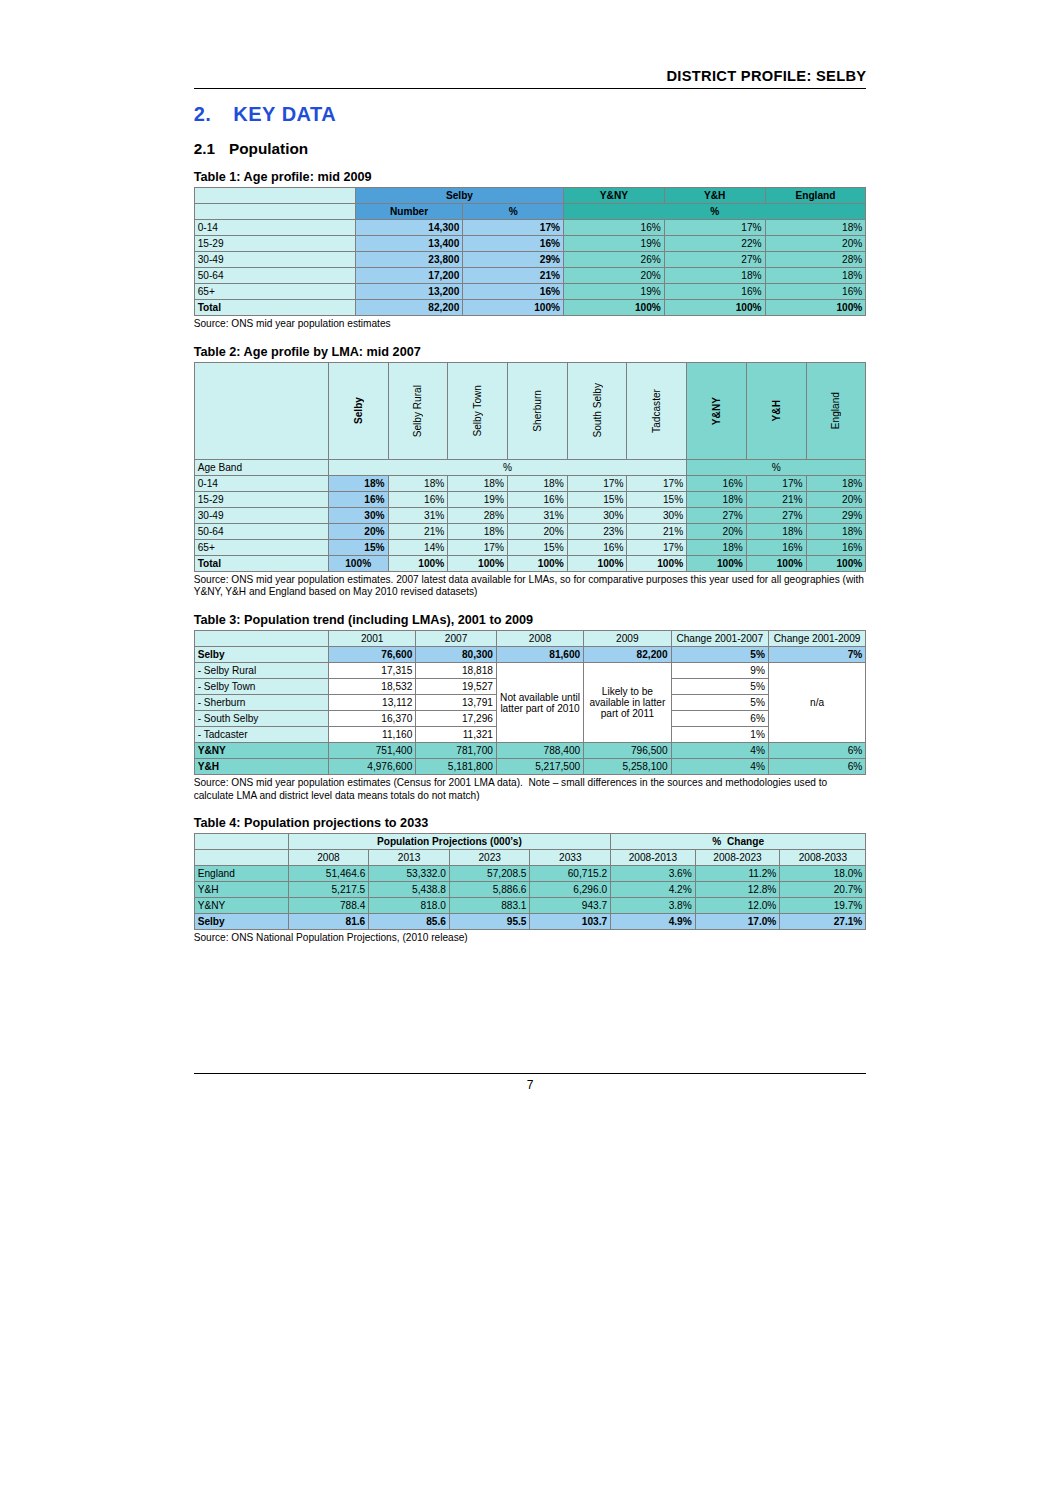DISTRICT PROFILE: SELBY
2. KEY DATA
2.1 Population
Table 1: Age profile: mid 2009
| | Selby | Y&NY | Y&H | England |
| | Number | % | % |
| 0-14 | 14,300 | 17% | 16% | 17% | 18% |
| 15-29 | 13,400 | 16% | 19% | 22% | 20% |
| 30-49 | 23,800 | 29% | 26% | 27% | 28% |
| 50-64 | 17,200 | 21% | 20% | 18% | 18% |
| 65+ | 13,200 | 16% | 19% | 16% | 16% |
| Total | 82,200 | 100% | 100% | 100% | 100% |
Source: ONS mid year population estimates
Table 2: Age profile by LMA: mid 2007
| | Selby | Selby Rural | Selby Town | Sherburn | South Selby | Tadcaster | Y&NY | Y&H | England |
| Age Band | % | % |
| 0-14 | 18% | 18% | 18% | 18% | 17% | 17% | 16% | 17% | 18% |
| 15-29 | 16% | 16% | 19% | 16% | 15% | 15% | 18% | 21% | 20% |
| 30-49 | 30% | 31% | 28% | 31% | 30% | 30% | 27% | 27% | 29% |
| 50-64 | 20% | 21% | 18% | 20% | 23% | 21% | 20% | 18% | 18% |
| 65+ | 15% | 14% | 17% | 15% | 16% | 17% | 18% | 16% | 16% |
| Total | 100% | 100% | 100% | 100% | 100% | 100% | 100% | 100% | 100% |
Source: ONS mid year population estimates. 2007 latest data available for LMAs, so for comparative purposes this year used for all geographies (with Y&NY, Y&H and England based on May 2010 revised datasets)
Table 3: Population trend (including LMAs), 2001 to 2009
| | 2001 | 2007 | 2008 | 2009 | Change 2001-2007 | Change 2001-2009 |
| Selby | 76,600 | 80,300 | 81,600 | 82,200 | 5% | 7% |
| - Selby Rural | 17,315 | 18,818 | Not available until latter part of 2010 | Likely to be available in latter part of 2011 | 9% | n/a |
| - Selby Town | 18,532 | 19,527 | 5% |
| - Sherburn | 13,112 | 13,791 | 5% |
| - South Selby | 16,370 | 17,296 | 6% |
| - Tadcaster | 11,160 | 11,321 | 1% |
| Y&NY | 751,400 | 781,700 | 788,400 | 796,500 | 4% | 6% |
| Y&H | 4,976,600 | 5,181,800 | 5,217,500 | 5,258,100 | 4% | 6% |
Source: ONS mid year population estimates (Census for 2001 LMA data). Note – small differences in the sources and methodologies used to calculate LMA and district level data means totals do not match)
Table 4: Population projections to 2033
| | Population Projections (000’s) | % Change |
| | 2008 | 2013 | 2023 | 2033 | 2008-2013 | 2008-2023 | 2008-2033 |
| England | 51,464.6 | 53,332.0 | 57,208.5 | 60,715.2 | 3.6% | 11.2% | 18.0% |
| Y&H | 5,217.5 | 5,438.8 | 5,886.6 | 6,296.0 | 4.2% | 12.8% | 20.7% |
| Y&NY | 788.4 | 818.0 | 883.1 | 943.7 | 3.8% | 12.0% | 19.7% |
| Selby | 81.6 | 85.6 | 95.5 | 103.7 | 4.9% | 17.0% | 27.1% |
Source: ONS National Population Projections, (2010 release)
7